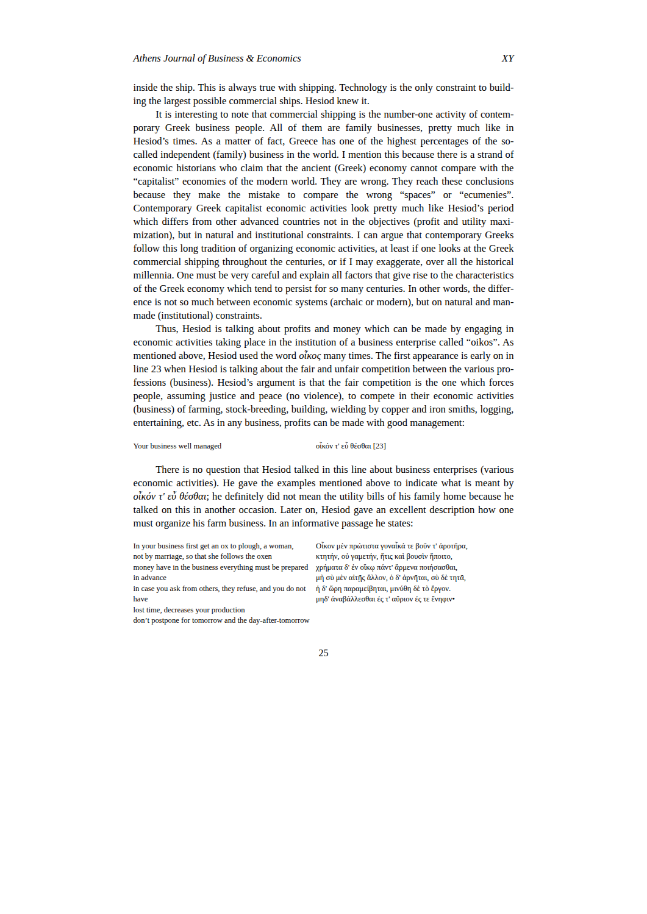Athens Journal of Business & Economics XY
inside the ship. This is always true with shipping. Technology is the only constraint to building the largest possible commercial ships. Hesiod knew it.
It is interesting to note that commercial shipping is the number-one activity of contemporary Greek business people. All of them are family businesses, pretty much like in Hesiod’s times. As a matter of fact, Greece has one of the highest percentages of the so-called independent (family) business in the world. I mention this because there is a strand of economic historians who claim that the ancient (Greek) economy cannot compare with the “capitalist” economies of the modern world. They are wrong. They reach these conclusions because they make the mistake to compare the wrong “spaces” or “ecumenies”. Contemporary Greek capitalist economic activities look pretty much like Hesiod’s period which differs from other advanced countries not in the objectives (profit and utility maximization), but in natural and institutional constraints. I can argue that contemporary Greeks follow this long tradition of organizing economic activities, at least if one looks at the Greek commercial shipping throughout the centuries, or if I may exaggerate, over all the historical millennia. One must be very careful and explain all factors that give rise to the characteristics of the Greek economy which tend to persist for so many centuries. In other words, the difference is not so much between economic systems (archaic or modern), but on natural and man-made (institutional) constraints.
Thus, Hesiod is talking about profits and money which can be made by engaging in economic activities taking place in the institution of a business enterprise called “oikos”. As mentioned above, Hesiod used the word οἶκος many times. The first appearance is early on in line 23 when Hesiod is talking about the fair and unfair competition between the various professions (business). Hesiod’s argument is that the fair competition is the one which forces people, assuming justice and peace (no violence), to compete in their economic activities (business) of farming, stock-breeding, building, wielding by copper and iron smiths, logging, entertaining, etc. As in any business, profits can be made with good management:
Your business well managed
οἶκόν τ' εὖ θέσθαι [23]
There is no question that Hesiod talked in this line about business enterprises (various economic activities). He gave the examples mentioned above to indicate what is meant by οἶκόν τ' εὖ θέσθαι; he definitely did not mean the utility bills of his family home because he talked on this in another occasion. Later on, Hesiod gave an excellent description how one must organize his farm business. In an informative passage he states:
In your business first get an ox to plough, a woman,
not by marriage, so that she follows the oxen
money have in the business everything must be prepared in advance
in case you ask from others, they refuse, and you do not have
lost time, decreases your production
don’t postpone for tomorrow and the day-after-tomorrow
Οἶκον μὲν πρώτιστα γυναἶκά τε βοῦν τ' ἀροτῆρα,
κτητήν, οὐ γαμετήν, ἥτις καὶ βουσὶν ἥποιτο,
χρήματα δ' ἐν οἴκῳ πάντ' ἄρμενα ποιήσασθαι,
μὴ σὺ μὲν αἰτῇς ἄλλον, ὁ δ' ἀρνῆται, σὺ δὲ τητᾶ,
ἡ δ' ὥρη παραμείβηται, μινύθη δὲ τὸ ἔργον.
μηδ' ἀναβάλλεσθαι ἐς τ' αὔριον ἐς τε ἔνηφιν•
25